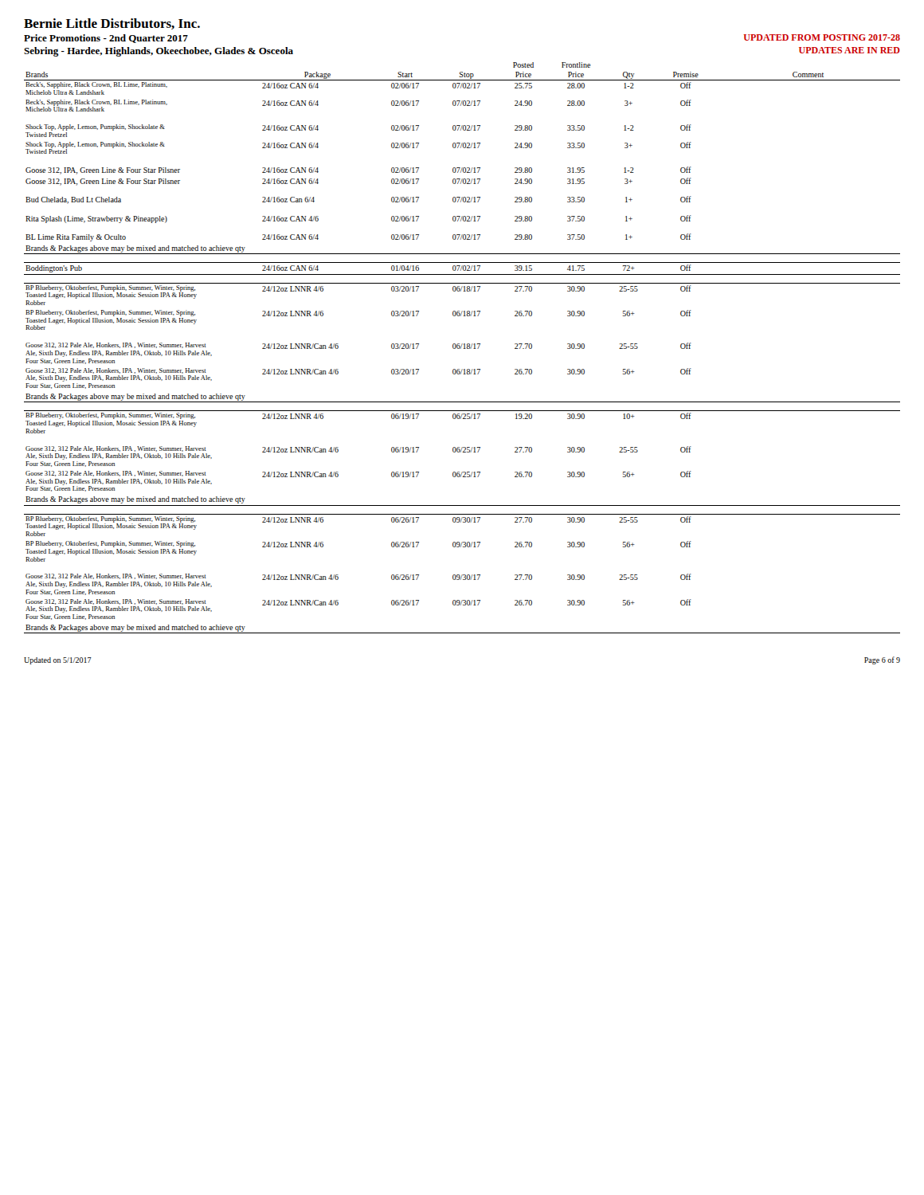Bernie Little Distributors, Inc.
Price Promotions - 2nd Quarter 2017
Sebring - Hardee, Highlands, Okeechobee, Glades & Osceola
UPDATED FROM POSTING 2017-28
UPDATES ARE IN RED
| | | | | Posted | Frontline | | | |
| --- | --- | --- | --- | --- | --- | --- | --- | --- |
| Brands | Package | Start | Stop | Price | Price | Qty | Premise | Comment |
| Beck's, Sapphire, Black Crown, BL Lime, Platinum, Michelob Ultra & Landshark | 24/16oz CAN 6/4 | 02/06/17 | 07/02/17 | 25.75 | 28.00 | 1-2 | Off | |
| Beck's, Sapphire, Black Crown, BL Lime, Platinum, Michelob Ultra & Landshark | 24/16oz CAN 6/4 | 02/06/17 | 07/02/17 | 24.90 | 28.00 | 3+ | Off | |
| Shock Top, Apple, Lemon, Pumpkin, Shockolate & Twisted Pretzel | 24/16oz CAN 6/4 | 02/06/17 | 07/02/17 | 29.80 | 33.50 | 1-2 | Off | |
| Shock Top, Apple, Lemon, Pumpkin, Shockolate & Twisted Pretzel | 24/16oz CAN 6/4 | 02/06/17 | 07/02/17 | 24.90 | 33.50 | 3+ | Off | |
| Goose 312, IPA, Green Line & Four Star Pilsner | 24/16oz CAN 6/4 | 02/06/17 | 07/02/17 | 29.80 | 31.95 | 1-2 | Off | |
| Goose 312, IPA, Green Line & Four Star Pilsner | 24/16oz CAN 6/4 | 02/06/17 | 07/02/17 | 24.90 | 31.95 | 3+ | Off | |
| Bud Chelada, Bud Lt Chelada | 24/16oz Can 6/4 | 02/06/17 | 07/02/17 | 29.80 | 33.50 | 1+ | Off | |
| Rita Splash (Lime, Strawberry & Pineapple) | 24/16oz CAN 4/6 | 02/06/17 | 07/02/17 | 29.80 | 37.50 | 1+ | Off | |
| BL Lime Rita Family & Oculto | 24/16oz CAN 6/4 | 02/06/17 | 07/02/17 | 29.80 | 37.50 | 1+ | Off | |
| Brands & Packages above may be mixed and matched to achieve qty |
| Boddington's Pub | 24/16oz CAN 6/4 | 01/04/16 | 07/02/17 | 39.15 | 41.75 | 72+ | Off | |
| BP Blueberry, Oktoberfest, Pumpkin, Summer, Winter, Spring, Toasted Lager, Hoptical Illusion, Mosaic Session IPA & Honey Robber | 24/12oz LNNR 4/6 | 03/20/17 | 06/18/17 | 27.70 | 30.90 | 25-55 | Off | |
| BP Blueberry, Oktoberfest, Pumpkin, Summer, Winter, Spring, Toasted Lager, Hoptical Illusion, Mosaic Session IPA & Honey Robber | 24/12oz LNNR 4/6 | 03/20/17 | 06/18/17 | 26.70 | 30.90 | 56+ | Off | |
| Goose 312, 312 Pale Ale, Honkers, IPA , Winter, Summer, Harvest Ale, Sixth Day, Endless IPA, Rambler IPA, Oktob, 10 Hills Pale Ale, Four Star, Green Line, Preseason | 24/12oz LNNR/Can 4/6 | 03/20/17 | 06/18/17 | 27.70 | 30.90 | 25-55 | Off | |
| Goose 312, 312 Pale Ale, Honkers, IPA , Winter, Summer, Harvest Ale, Sixth Day, Endless IPA, Rambler IPA, Oktob, 10 Hills Pale Ale, Four Star, Green Line, Preseason | 24/12oz LNNR/Can 4/6 | 03/20/17 | 06/18/17 | 26.70 | 30.90 | 56+ | Off | |
| Brands & Packages above may be mixed and matched to achieve qty |
| BP Blueberry, Oktoberfest, Pumpkin, Summer, Winter, Spring, Toasted Lager, Hoptical Illusion, Mosaic Session IPA & Honey Robber | 24/12oz LNNR 4/6 | 06/19/17 | 06/25/17 | 19.20 | 30.90 | 10+ | Off | |
| Goose 312, 312 Pale Ale, Honkers, IPA , Winter, Summer, Harvest Ale, Sixth Day, Endless IPA, Rambler IPA, Oktob, 10 Hills Pale Ale, Four Star, Green Line, Preseason | 24/12oz LNNR/Can 4/6 | 06/19/17 | 06/25/17 | 27.70 | 30.90 | 25-55 | Off | |
| Goose 312, 312 Pale Ale, Honkers, IPA , Winter, Summer, Harvest Ale, Sixth Day, Endless IPA, Rambler IPA, Oktob, 10 Hills Pale Ale, Four Star, Green Line, Preseason | 24/12oz LNNR/Can 4/6 | 06/19/17 | 06/25/17 | 26.70 | 30.90 | 56+ | Off | |
| Brands & Packages above may be mixed and matched to achieve qty |
| BP Blueberry, Oktoberfest, Pumpkin, Summer, Winter, Spring, Toasted Lager, Hoptical Illusion, Mosaic Session IPA & Honey Robber | 24/12oz LNNR 4/6 | 06/26/17 | 09/30/17 | 27.70 | 30.90 | 25-55 | Off | |
| BP Blueberry, Oktoberfest, Pumpkin, Summer, Winter, Spring, Toasted Lager, Hoptical Illusion, Mosaic Session IPA & Honey Robber | 24/12oz LNNR 4/6 | 06/26/17 | 09/30/17 | 26.70 | 30.90 | 56+ | Off | |
| Goose 312, 312 Pale Ale, Honkers, IPA , Winter, Summer, Harvest Ale, Sixth Day, Endless IPA, Rambler IPA, Oktob, 10 Hills Pale Ale, Four Star, Green Line, Preseason | 24/12oz LNNR/Can 4/6 | 06/26/17 | 09/30/17 | 27.70 | 30.90 | 25-55 | Off | |
| Goose 312, 312 Pale Ale, Honkers, IPA , Winter, Summer, Harvest Ale, Sixth Day, Endless IPA, Rambler IPA, Oktob, 10 Hills Pale Ale, Four Star, Green Line, Preseason | 24/12oz LNNR/Can 4/6 | 06/26/17 | 09/30/17 | 26.70 | 30.90 | 56+ | Off | |
| Brands & Packages above may be mixed and matched to achieve qty |
Updated on 5/1/2017
Page 6 of 9